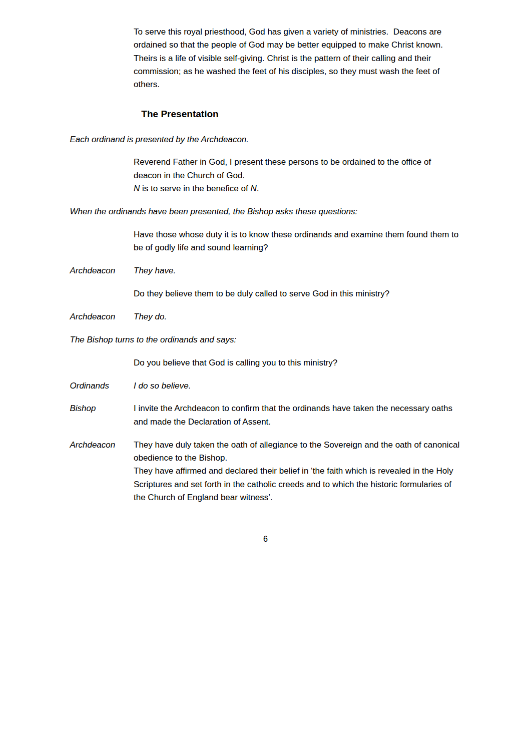To serve this royal priesthood, God has given a variety of ministries. Deacons are ordained so that the people of God may be better equipped to make Christ known. Theirs is a life of visible self-giving. Christ is the pattern of their calling and their commission; as he washed the feet of his disciples, so they must wash the feet of others.
The Presentation
Each ordinand is presented by the Archdeacon.
Reverend Father in God, I present these persons to be ordained to the office of deacon in the Church of God.
N is to serve in the benefice of N.
When the ordinands have been presented, the Bishop asks these questions:
Have those whose duty it is to know these ordinands and examine them found them to be of godly life and sound learning?
Archdeacon
They have.
Do they believe them to be duly called to serve God in this ministry?
Archdeacon
They do.
The Bishop turns to the ordinands and says:
Do you believe that God is calling you to this ministry?
Ordinands
I do so believe.
Bishop
I invite the Archdeacon to confirm that the ordinands have taken the necessary oaths and made the Declaration of Assent.
Archdeacon
They have duly taken the oath of allegiance to the Sovereign and the oath of canonical obedience to the Bishop.
They have affirmed and declared their belief in ‘the faith which is revealed in the Holy Scriptures and set forth in the catholic creeds and to which the historic formularies of the Church of England bear witness’.
6